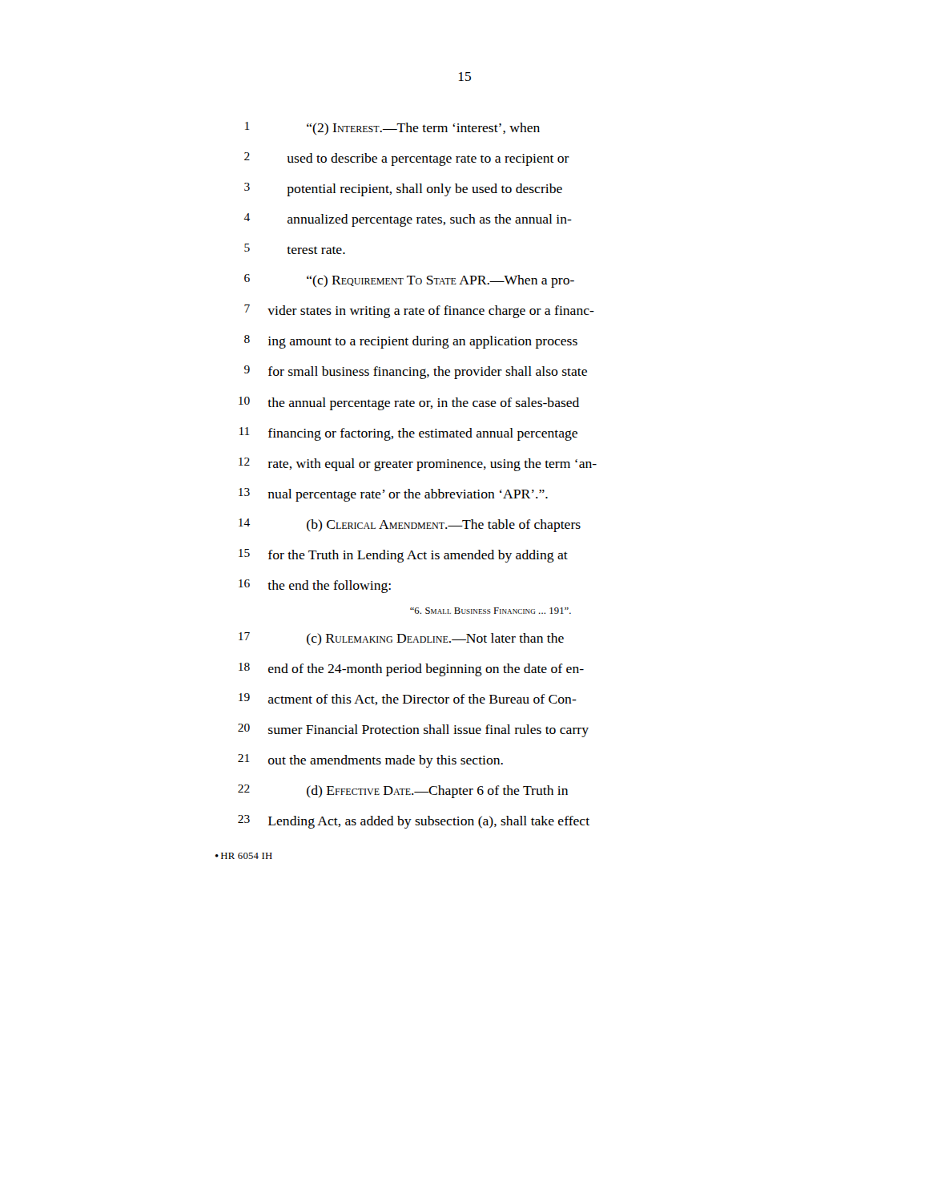15
| 1 | “(2) Interest. —The term ‘interest’, when |
| 2 | used to describe a percentage rate to a recipient or |
| 3 | potential recipient, shall only be used to describe |
| 4 | annualized percentage rates, such as the annual in- |
| 5 | terest rate. |
| 6 | “(c) Requirement To State APR. —When a pro- |
| 7 | vider states in writing a rate of finance charge or a financ- |
| 8 | ing amount to a recipient during an application process |
| 9 | for small business financing, the provider shall also state |
| 10 | the annual percentage rate or, in the case of sales-based |
| 11 | financing or factoring, the estimated annual percentage |
| 12 | rate, with equal or greater prominence, using the term ‘an- |
| 13 | nual percentage rate’ or the abbreviation ‘APR’.”. |
| 14 | (b) Clerical Amendment. —The table of chapters |
| 15 | for the Truth in Lending Act is amended by adding at |
| 16 | the end the following: |
| | “6. Small Business Financing ... 191”. |
| 17 | (c) Rulemaking Deadline. —Not later than the |
| 18 | end of the 24-month period beginning on the date of en- |
| 19 | actment of this Act, the Director of the Bureau of Con- |
| 20 | sumer Financial Protection shall issue final rules to carry |
| 21 | out the amendments made by this section. |
| 22 | (d) Effective Date. —Chapter 6 of the Truth in |
| 23 | Lending Act, as added by subsection (a), shall take effect |
•HR 6054 IH